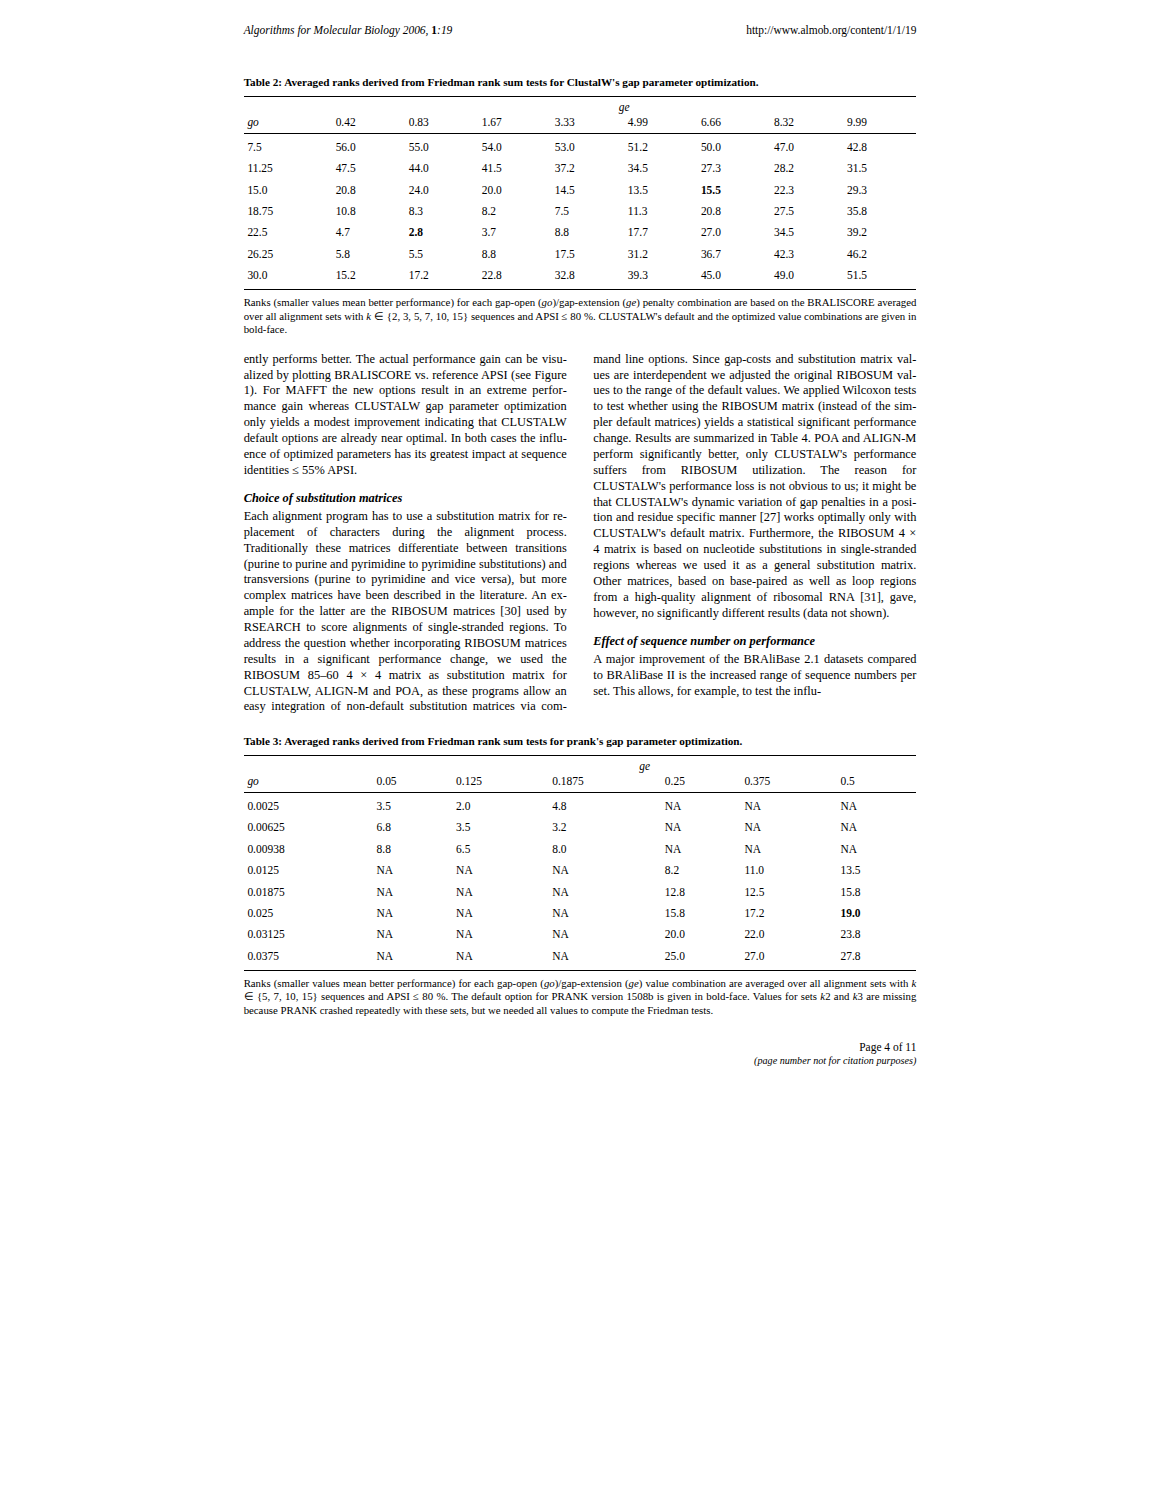Algorithms for Molecular Biology 2006, 1:19
http://www.almob.org/content/1/1/19
Table 2: Averaged ranks derived from Friedman rank sum tests for ClustalW's gap parameter optimization.
| | ge |
| --- | --- |
| go | 0.42 | 0.83 | 1.67 | 3.33 | 4.99 | 6.66 | 8.32 | 9.99 |
| 7.5 | 56.0 | 55.0 | 54.0 | 53.0 | 51.2 | 50.0 | 47.0 | 42.8 |
| 11.25 | 47.5 | 44.0 | 41.5 | 37.2 | 34.5 | 27.3 | 28.2 | 31.5 |
| 15.0 | 20.8 | 24.0 | 20.0 | 14.5 | 13.5 | 15.5 | 22.3 | 29.3 |
| 18.75 | 10.8 | 8.3 | 8.2 | 7.5 | 11.3 | 20.8 | 27.5 | 35.8 |
| 22.5 | 4.7 | 2.8 | 3.7 | 8.8 | 17.7 | 27.0 | 34.5 | 39.2 |
| 26.25 | 5.8 | 5.5 | 8.8 | 17.5 | 31.2 | 36.7 | 42.3 | 46.2 |
| 30.0 | 15.2 | 17.2 | 22.8 | 32.8 | 39.3 | 45.0 | 49.0 | 51.5 |
Ranks (smaller values mean better performance) for each gap-open (go)/gap-extension (ge) penalty combination are based on the BRALISCORE averaged over all alignment sets with k ∈ {2, 3, 5, 7, 10, 15} sequences and APSI ≤ 80 %. CLUSTALW's default and the optimized value combinations are given in bold-face.
ently performs better. The actual performance gain can be visualized by plotting BRALISCORE vs. reference APSI (see Figure 1). For MAFFT the new options result in an extreme performance gain whereas CLUSTALW gap parameter optimization only yields a modest improvement indicating that CLUSTALW default options are already near optimal. In both cases the influence of optimized parameters has its greatest impact at sequence identities ≤ 55% APSI.
Choice of substitution matrices
Each alignment program has to use a substitution matrix for replacement of characters during the alignment process. Traditionally these matrices differentiate between transitions (purine to purine and pyrimidine to pyrimidine substitutions) and transversions (purine to pyrimidine and vice versa), but more complex matrices have been described in the literature. An example for the latter are the RIBOSUM matrices [30] used by RSEARCH to score alignments of single-stranded regions. To address the question whether incorporating RIBOSUM matrices results in a significant performance change, we used the RIBOSUM 85–60 4 × 4 matrix as substitution matrix for CLUSTALW, ALIGN-M and POA, as these programs allow an easy integration of non-default substitution matrices via command line options. Since gap-costs and substitution matrix values are interdependent we adjusted the original RIBOSUM values to the range of the default values. We applied Wilcoxon tests to test whether using the RIBOSUM matrix (instead of the simpler default matrices) yields a statistical significant performance change. Results are summarized in Table 4. POA and ALIGN-M perform significantly better, only CLUSTALW's performance suffers from RIBOSUM utilization. The reason for CLUSTALW's performance loss is not obvious to us; it might be that CLUSTALW's dynamic variation of gap penalties in a position and residue specific manner [27] works optimally only with CLUSTALW's default matrix. Furthermore, the RIBOSUM 4 × 4 matrix is based on nucleotide substitutions in single-stranded regions whereas we used it as a general substitution matrix. Other matrices, based on base-paired as well as loop regions from a high-quality alignment of ribosomal RNA [31], gave, however, no significantly different results (data not shown).
Effect of sequence number on performance
A major improvement of the BRAliBase 2.1 datasets compared to BRAliBase II is the increased range of sequence numbers per set. This allows, for example, to test the influ-
Table 3: Averaged ranks derived from Friedman rank sum tests for prank's gap parameter optimization.
| | ge |
| --- | --- |
| go | 0.05 | 0.125 | 0.1875 | 0.25 | 0.375 | 0.5 |
| 0.0025 | 3.5 | 2.0 | 4.8 | NA | NA | NA |
| 0.00625 | 6.8 | 3.5 | 3.2 | NA | NA | NA |
| 0.00938 | 8.8 | 6.5 | 8.0 | NA | NA | NA |
| 0.0125 | NA | NA | NA | 8.2 | 11.0 | 13.5 |
| 0.01875 | NA | NA | NA | 12.8 | 12.5 | 15.8 |
| 0.025 | NA | NA | NA | 15.8 | 17.2 | 19.0 |
| 0.03125 | NA | NA | NA | 20.0 | 22.0 | 23.8 |
| 0.0375 | NA | NA | NA | 25.0 | 27.0 | 27.8 |
Ranks (smaller values mean better performance) for each gap-open (go)/gap-extension (ge) value combination are averaged over all alignment sets with k ∈ {5, 7, 10, 15} sequences and APSI ≤ 80 %. The default option for PRANK version 1508b is given in bold-face. Values for sets k2 and k3 are missing because PRANK crashed repeatedly with these sets, but we needed all values to compute the Friedman tests.
Page 4 of 11 (page number not for citation purposes)